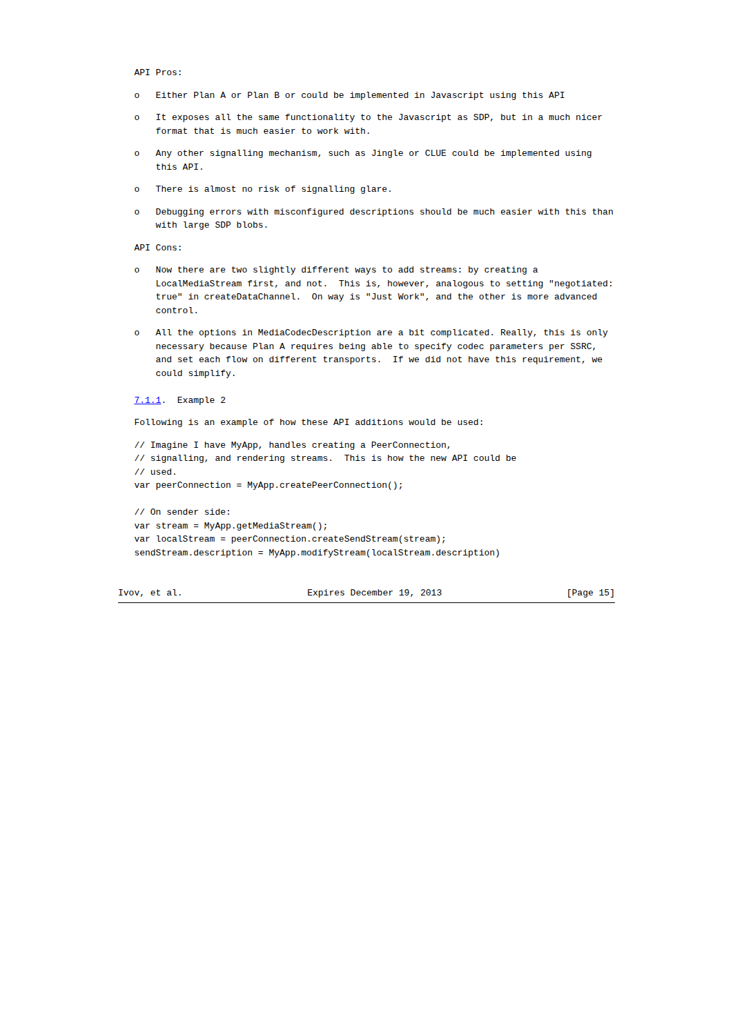API Pros:
Either Plan A or Plan B or could be implemented in Javascript using this API
It exposes all the same functionality to the Javascript as SDP, but in a much nicer format that is much easier to work with.
Any other signalling mechanism, such as Jingle or CLUE could be implemented using this API.
There is almost no risk of signalling glare.
Debugging errors with misconfigured descriptions should be much easier with this than with large SDP blobs.
API Cons:
Now there are two slightly different ways to add streams: by creating a LocalMediaStream first, and not. This is, however, analogous to setting "negotiated: true" in createDataChannel. On way is "Just Work", and the other is more advanced control.
All the options in MediaCodecDescription are a bit complicated. Really, this is only necessary because Plan A requires being able to specify codec parameters per SSRC, and set each flow on different transports. If we did not have this requirement, we could simplify.
7.1.1. Example 2
Following is an example of how these API additions would be used:
// Imagine I have MyApp, handles creating a PeerConnection,
// signalling, and rendering streams.  This is how the new API could be
// used.
var peerConnection = MyApp.createPeerConnection();

// On sender side:
var stream = MyApp.getMediaStream();
var localStream = peerConnection.createSendStream(stream);
sendStream.description = MyApp.modifyStream(localStream.description)
Ivov, et al. Expires December 19, 2013 [Page 15]